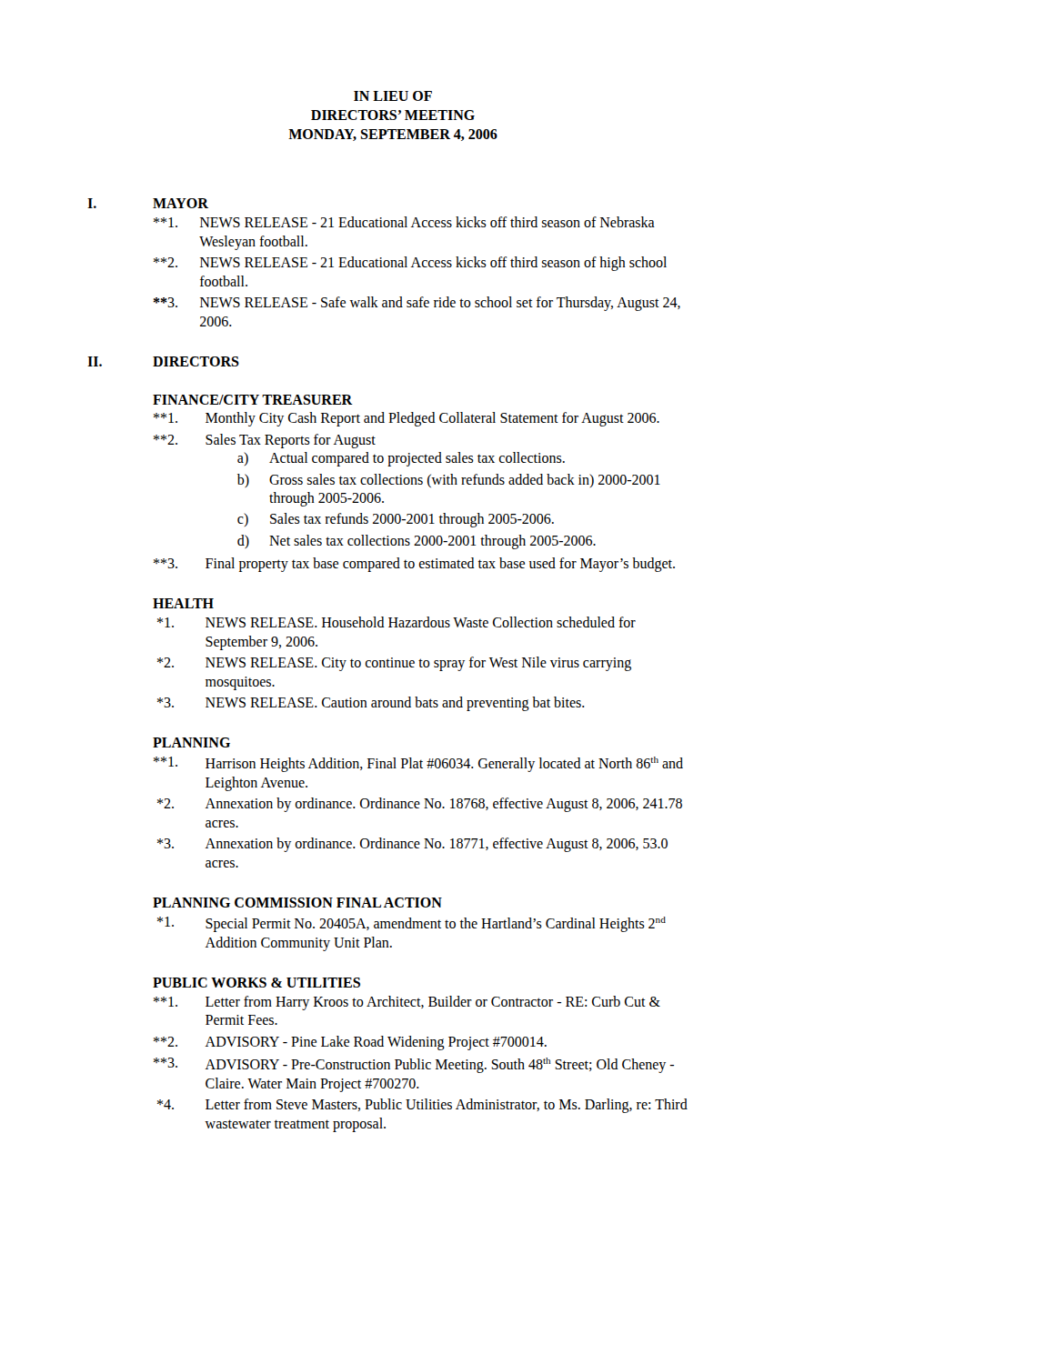IN LIEU OF
DIRECTORS’ MEETING
MONDAY, SEPTEMBER 4, 2006
| I. | MAYOR |
| **1. | NEWS RELEASE - 21 Educational Access kicks off third season of Nebraska Wesleyan football. |
| **2. | NEWS RELEASE - 21 Educational Access kicks off third season of high school football. |
| ** 3. | NEWS RELEASE - Safe walk and safe ride to school set for Thursday, August 24, 2006. |
| II. | DIRECTORS |
FINANCE/CITY TREASURER
| **1. | Monthly City Cash Report and Pledged Collateral Statement for August 2006. |
| **2. | Sales Tax Reports for August / a) / Actual compared to projected sales tax collections. / / b) / Gross sales tax collections (with refunds added back in) 2000-2001 through 2005-2006. / / c) / Sales tax refunds 2000-2001 through 2005-2006. / / d) / Net sales tax collections 2000-2001 through 2005-2006. / |
| **3. | Final property tax base compared to estimated tax base used for Mayor’s budget. |
HEALTH
| *1. | NEWS RELEASE. Household Hazardous Waste Collection scheduled for September 9, 2006. |
| *2. | NEWS RELEASE. City to continue to spray for West Nile virus carrying mosquitoes. |
| *3. | NEWS RELEASE. Caution around bats and preventing bat bites. |
PLANNING
| **1. | Harrison Heights Addition, Final Plat #06034. Generally located at North 86 th and Leighton Avenue. |
| *2. | Annexation by ordinance. Ordinance No. 18768, effective August 8, 2006, 241.78 acres. |
| *3. | Annexation by ordinance. Ordinance No. 18771, effective August 8, 2006, 53.0 acres. |
PLANNING COMMISSION FINAL ACTION
| *1. | Special Permit No. 20405A, amendment to the Hartland’s Cardinal Heights 2 nd Addition Community Unit Plan. |
PUBLIC WORKS & UTILITIES
| **1. | Letter from Harry Kroos to Architect, Builder or Contractor - RE: Curb Cut & Permit Fees. |
| **2. | ADVISORY - Pine Lake Road Widening Project #700014. |
| **3. | ADVISORY - Pre-Construction Public Meeting. South 48 th Street; Old Cheney - Claire. Water Main Project #700270. |
| *4. | Letter from Steve Masters, Public Utilities Administrator, to Ms. Darling, re: Third wastewater treatment proposal. |